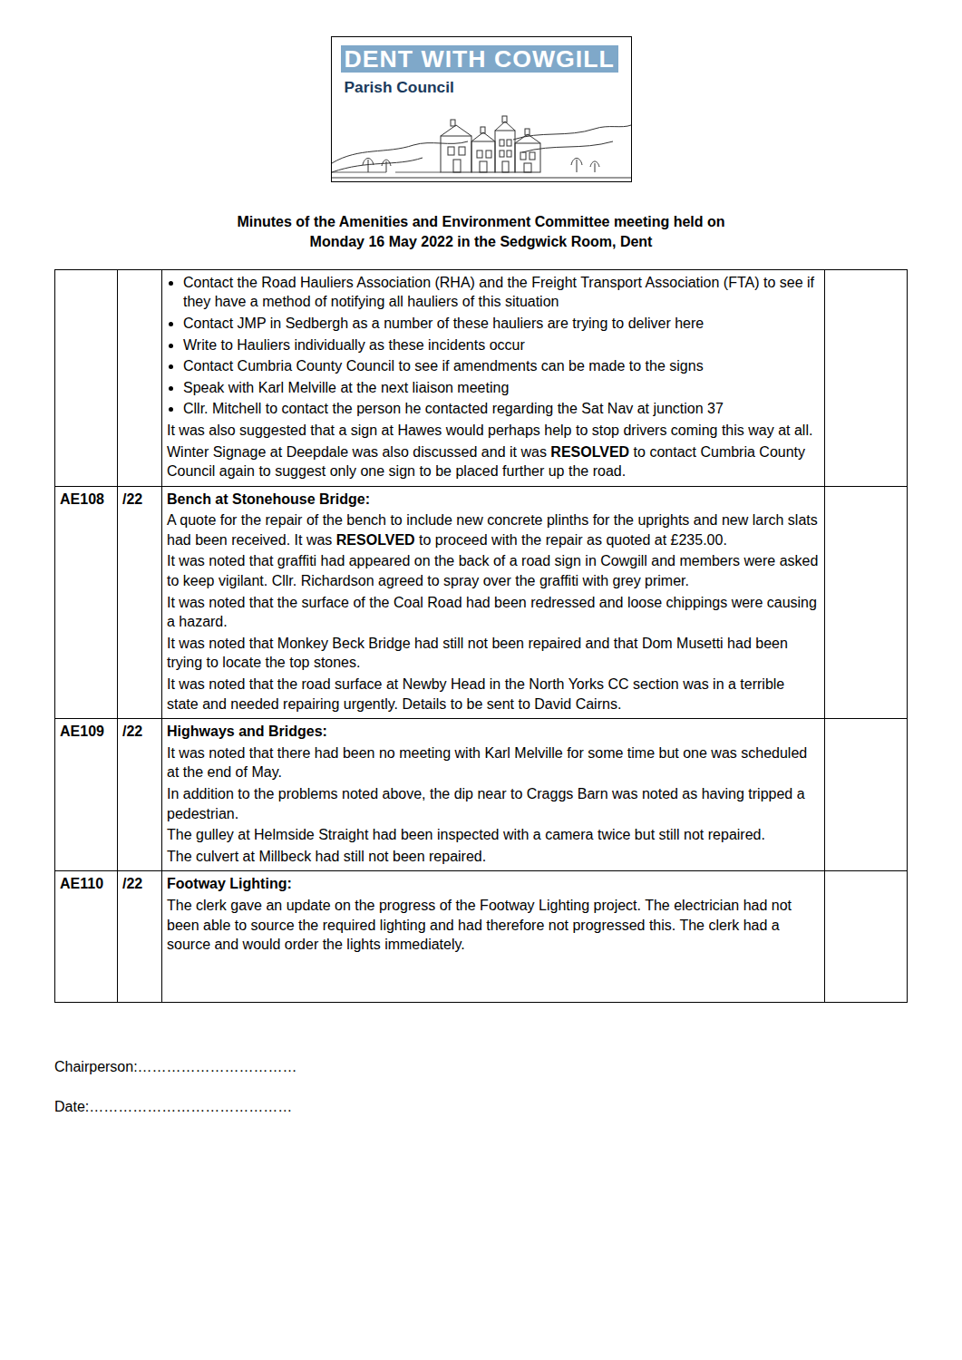DENT WITH COWGILL Parish Council
Minutes of the Amenities and Environment Committee meeting held on
Monday 16 May 2022 in the Sedgwick Room, Dent
| | | Contact the Road Hauliers Association (RHA) and the Freight Transport Association (FTA) to see if they have a method of notifying all hauliers of this situation Contact JMP in Sedbergh as a number of these hauliers are trying to deliver here Write to Hauliers individually as these incidents occur Contact Cumbria County Council to see if amendments can be made to the signs Speak with Karl Melville at the next liaison meeting Cllr. Mitchell to contact the person he contacted regarding the Sat Nav at junction 37 It was also suggested that a sign at Hawes would perhaps help to stop drivers coming this way at all. Winter Signage at Deepdale was also discussed and it was RESOLVED to contact Cumbria County Council again to suggest only one sign to be placed further up the road. | |
| AE108 | /22 | Bench at Stonehouse Bridge: A quote for the repair of the bench to include new concrete plinths for the uprights and new larch slats had been received. It was RESOLVED to proceed with the repair as quoted at £235.00. It was noted that graffiti had appeared on the back of a road sign in Cowgill and members were asked to keep vigilant. Cllr. Richardson agreed to spray over the graffiti with grey primer. It was noted that the surface of the Coal Road had been redressed and loose chippings were causing a hazard. It was noted that Monkey Beck Bridge had still not been repaired and that Dom Musetti had been trying to locate the top stones. It was noted that the road surface at Newby Head in the North Yorks CC section was in a terrible state and needed repairing urgently. Details to be sent to David Cairns. | |
| AE109 | /22 | Highways and Bridges: It was noted that there had been no meeting with Karl Melville for some time but one was scheduled at the end of May. In addition to the problems noted above, the dip near to Craggs Barn was noted as having tripped a pedestrian. The gulley at Helmside Straight had been inspected with a camera twice but still not repaired. The culvert at Millbeck had still not been repaired. | |
| AE110 | /22 | Footway Lighting: The clerk gave an update on the progress of the Footway Lighting project. The electrician had not been able to source the required lighting and had therefore not progressed this. The clerk had a source and would order the lights immediately. | |
Chairperson:……………………………
Date:……………………………………